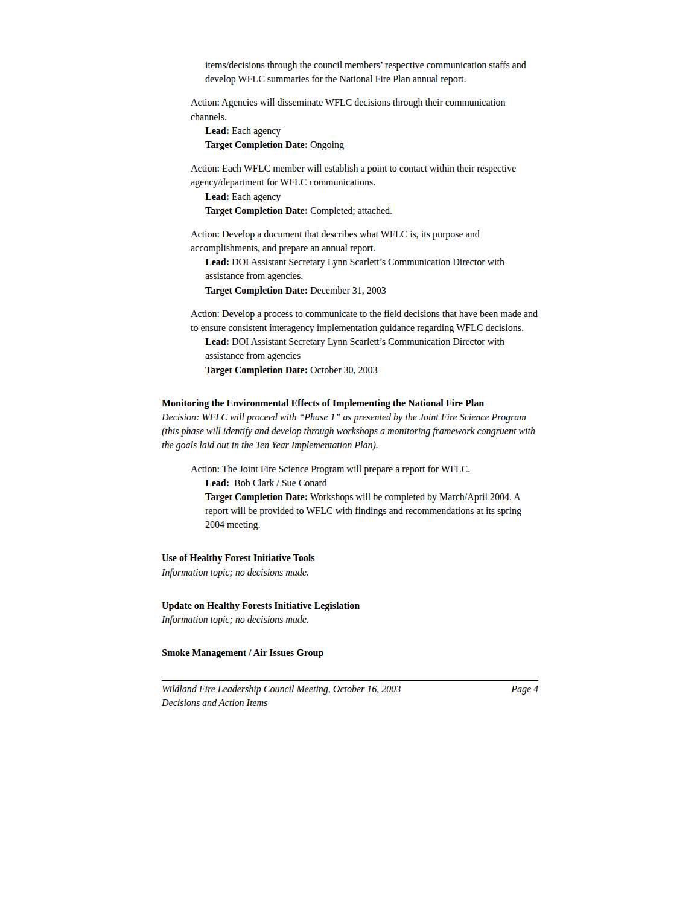items/decisions through the council members’ respective communication staffs and develop WFLC summaries for the National Fire Plan annual report.
Action: Agencies will disseminate WFLC decisions through their communication channels.
Lead: Each agency
Target Completion Date: Ongoing
Action: Each WFLC member will establish a point to contact within their respective agency/department for WFLC communications.
Lead: Each agency
Target Completion Date: Completed; attached.
Action: Develop a document that describes what WFLC is, its purpose and accomplishments, and prepare an annual report.
Lead: DOI Assistant Secretary Lynn Scarlett’s Communication Director with assistance from agencies.
Target Completion Date: December 31, 2003
Action: Develop a process to communicate to the field decisions that have been made and to ensure consistent interagency implementation guidance regarding WFLC decisions.
Lead: DOI Assistant Secretary Lynn Scarlett’s Communication Director with assistance from agencies
Target Completion Date: October 30, 2003
Monitoring the Environmental Effects of Implementing the National Fire Plan
Decision: WFLC will proceed with “Phase 1” as presented by the Joint Fire Science Program (this phase will identify and develop through workshops a monitoring framework congruent with the goals laid out in the Ten Year Implementation Plan).
Action: The Joint Fire Science Program will prepare a report for WFLC.
Lead: Bob Clark / Sue Conard
Target Completion Date: Workshops will be completed by March/April 2004. A report will be provided to WFLC with findings and recommendations at its spring 2004 meeting.
Use of Healthy Forest Initiative Tools
Information topic; no decisions made.
Update on Healthy Forests Initiative Legislation
Information topic; no decisions made.
Smoke Management / Air Issues Group
Wildland Fire Leadership Council Meeting, October 16, 2003
Decisions and Action Items
Page 4